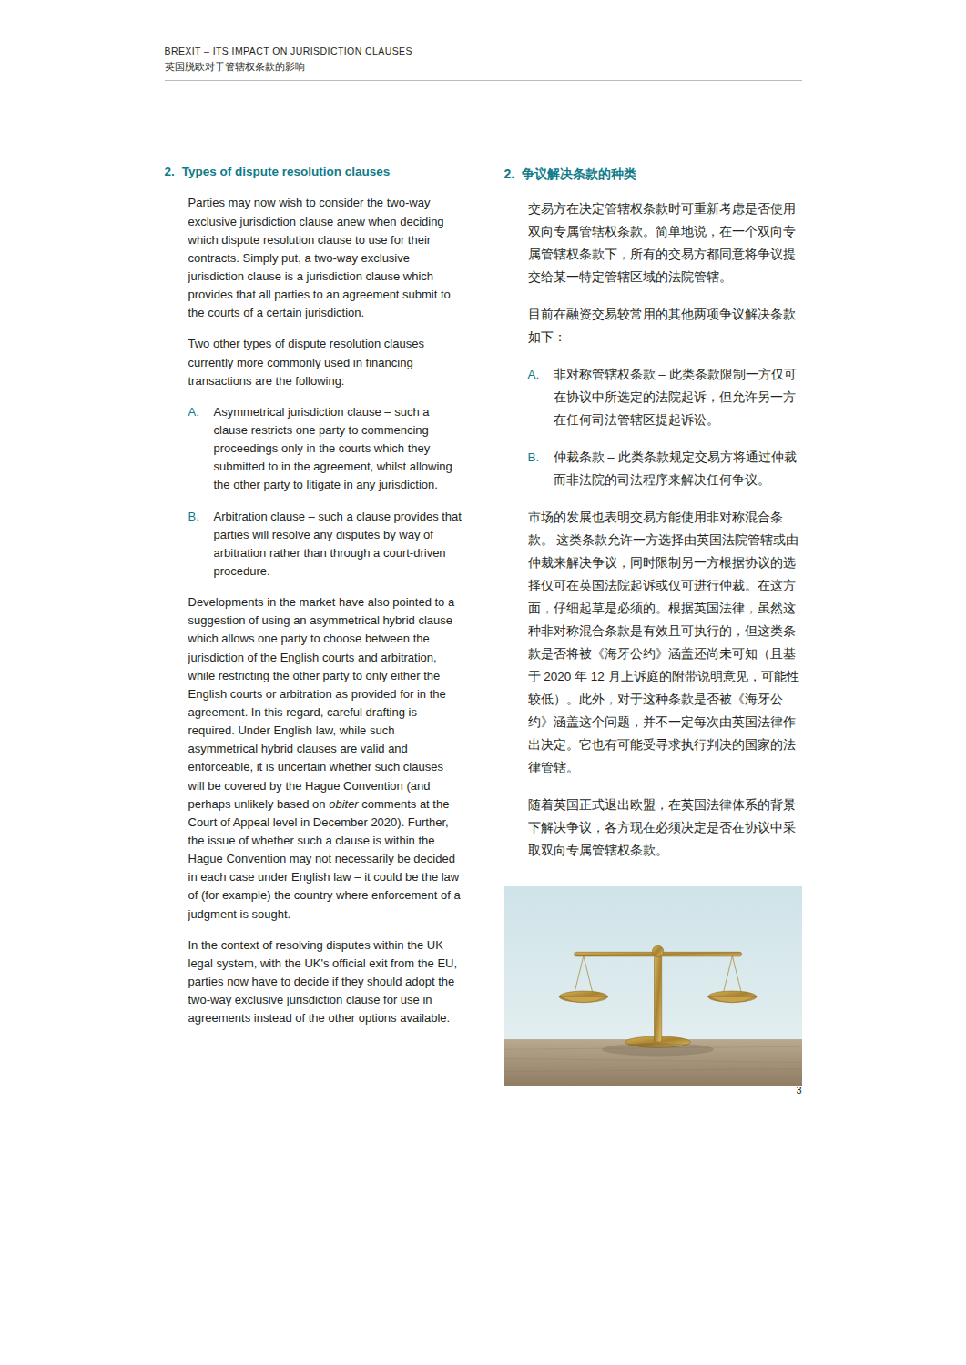Brexit – its impact on jurisdiction clauses
英国脱欧对于管辖权条款的影响
2. Types of dispute resolution clauses
Parties may now wish to consider the two-way exclusive jurisdiction clause anew when deciding which dispute resolution clause to use for their contracts. Simply put, a two-way exclusive jurisdiction clause is a jurisdiction clause which provides that all parties to an agreement submit to the courts of a certain jurisdiction.
Two other types of dispute resolution clauses currently more commonly used in financing transactions are the following:
A. Asymmetrical jurisdiction clause – such a clause restricts one party to commencing proceedings only in the courts which they submitted to in the agreement, whilst allowing the other party to litigate in any jurisdiction.
B. Arbitration clause – such a clause provides that parties will resolve any disputes by way of arbitration rather than through a court-driven procedure.
Developments in the market have also pointed to a suggestion of using an asymmetrical hybrid clause which allows one party to choose between the jurisdiction of the English courts and arbitration, while restricting the other party to only either the English courts or arbitration as provided for in the agreement. In this regard, careful drafting is required. Under English law, while such asymmetrical hybrid clauses are valid and enforceable, it is uncertain whether such clauses will be covered by the Hague Convention (and perhaps unlikely based on obiter comments at the Court of Appeal level in December 2020). Further, the issue of whether such a clause is within the Hague Convention may not necessarily be decided in each case under English law – it could be the law of (for example) the country where enforcement of a judgment is sought.
In the context of resolving disputes within the UK legal system, with the UK's official exit from the EU, parties now have to decide if they should adopt the two-way exclusive jurisdiction clause for use in agreements instead of the other options available.
2. 争议解决条款的种类
交易方在决定管辖权条款时可重新考虑是否使用双向专属管辖权条款。简单地说，在一个双向专属管辖权条款下，所有的交易方都同意将争议提交给某一特定管辖区域的法院管辖。
目前在融资交易较常用的其他两项争议解决条款如下：
A. 非对称管辖权条款 – 此类条款限制一方仅可在协议中所选定的法院起诉，但允许另一方在任何司法管辖区提起诉讼。
B. 仲裁条款 – 此类条款规定交易方将通过仲裁而非法院的司法程序来解决任何争议。
市场的发展也表明交易方能使用非对称混合条款。 这类条款允许一方选择由英国法院管辖或由仲裁来解决争议，同时限制另一方根据协议的选择仅可在英国法院起诉或仅可进行仲裁。在这方面，仔细起草是必须的。根据英国法律，虽然这种非对称混合条款是有效且可执行的，但这类条款是否将被《海牙公约》涵盖还尚未可知（且基于 2020 年 12 月上诉庭的附带说明意见，可能性较低）。此外，对于这种条款是否被《海牙公约》涵盖这个问题，并不一定每次由英国法律作出决定。它也有可能受寻求执行判决的国家的法律管辖。
随着英国正式退出欧盟，在英国法律体系的背景下解决争议，各方现在必须决定是否在协议中采取双向专属管辖权条款。
3